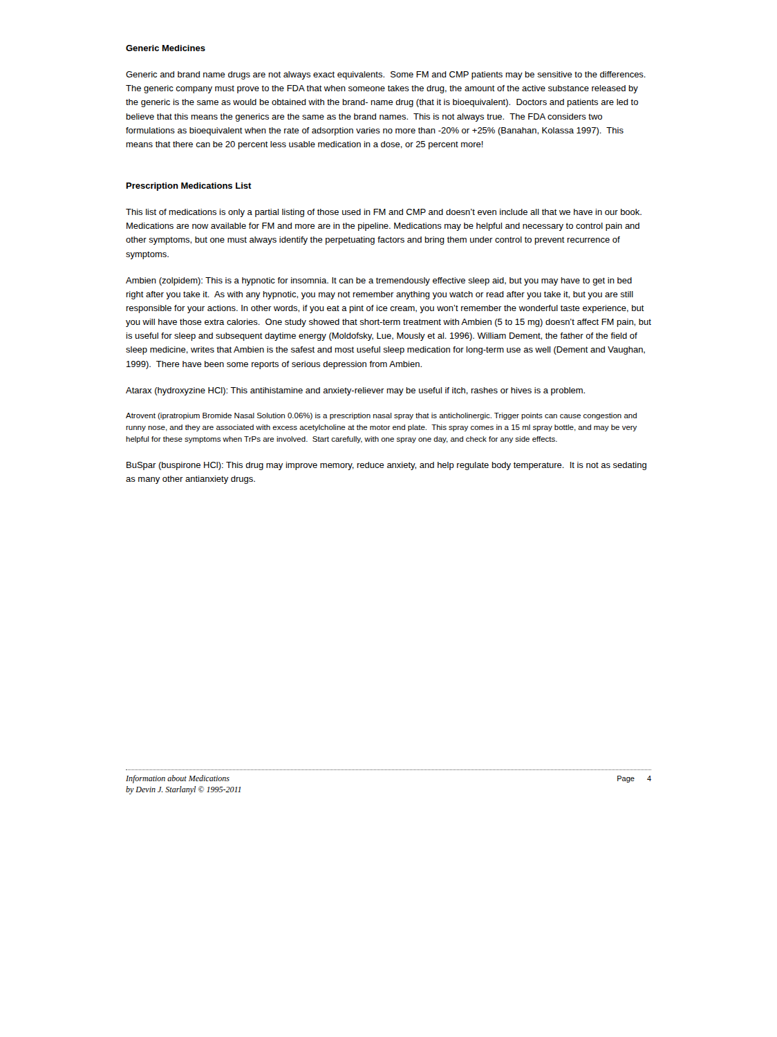Generic Medicines
Generic and brand name drugs are not always exact equivalents. Some FM and CMP patients may be sensitive to the differences. The generic company must prove to the FDA that when someone takes the drug, the amount of the active substance released by the generic is the same as would be obtained with the brand- name drug (that it is bioequivalent). Doctors and patients are led to believe that this means the generics are the same as the brand names. This is not always true. The FDA considers two formulations as bioequivalent when the rate of adsorption varies no more than -20% or +25% (Banahan, Kolassa 1997). This means that there can be 20 percent less usable medication in a dose, or 25 percent more!
Prescription Medications List
This list of medications is only a partial listing of those used in FM and CMP and doesn’t even include all that we have in our book. Medications are now available for FM and more are in the pipeline. Medications may be helpful and necessary to control pain and other symptoms, but one must always identify the perpetuating factors and bring them under control to prevent recurrence of symptoms.
Ambien (zolpidem): This is a hypnotic for insomnia. It can be a tremendously effective sleep aid, but you may have to get in bed right after you take it. As with any hypnotic, you may not remember anything you watch or read after you take it, but you are still responsible for your actions. In other words, if you eat a pint of ice cream, you won’t remember the wonderful taste experience, but you will have those extra calories. One study showed that short-term treatment with Ambien (5 to 15 mg) doesn’t affect FM pain, but is useful for sleep and subsequent daytime energy (Moldofsky, Lue, Mously et al. 1996). William Dement, the father of the field of sleep medicine, writes that Ambien is the safest and most useful sleep medication for long-term use as well (Dement and Vaughan, 1999). There have been some reports of serious depression from Ambien.
Atarax (hydroxyzine HCl): This antihistamine and anxiety-reliever may be useful if itch, rashes or hives is a problem.
Atrovent (ipratropium Bromide Nasal Solution 0.06%) is a prescription nasal spray that is anticholinergic. Trigger points can cause congestion and runny nose, and they are associated with excess acetylcholine at the motor end plate. This spray comes in a 15 ml spray bottle, and may be very helpful for these symptoms when TrPs are involved. Start carefully, with one spray one day, and check for any side effects.
BuSpar (buspirone HCl): This drug may improve memory, reduce anxiety, and help regulate body temperature. It is not as sedating as many other antianxiety drugs.
Information about Medications
by Devin J. Starlanyl © 1995-2011
Page4